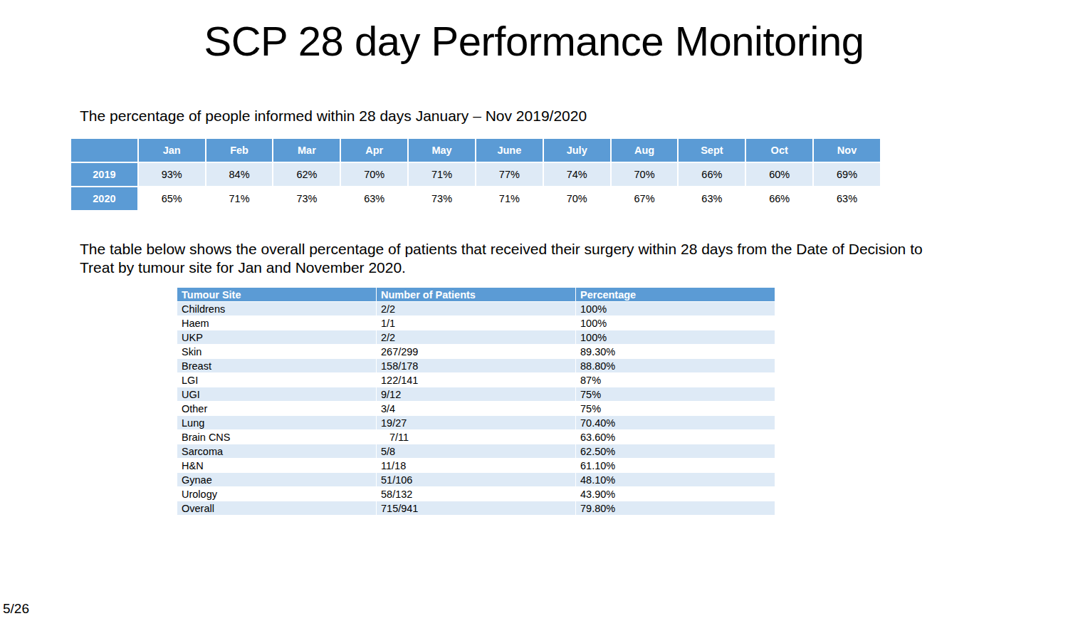SCP 28 day Performance Monitoring
The percentage of people informed within 28 days January – Nov 2019/2020
| | Jan | Feb | Mar | Apr | May | June | July | Aug | Sept | Oct | Nov |
| --- | --- | --- | --- | --- | --- | --- | --- | --- | --- | --- | --- |
| 2019 | 93% | 84% | 62% | 70% | 71% | 77% | 74% | 70% | 66% | 60% | 69% |
| 2020 | 65% | 71% | 73% | 63% | 73% | 71% | 70% | 67% | 63% | 66% | 63% |
The table below shows the overall percentage of patients that received their surgery within 28 days from the Date of Decision to Treat by tumour site for Jan and November 2020.
| Tumour Site | Number of Patients | Percentage |
| --- | --- | --- |
| Childrens | 2/2 | 100% |
| Haem | 1/1 | 100% |
| UKP | 2/2 | 100% |
| Skin | 267/299 | 89.30% |
| Breast | 158/178 | 88.80% |
| LGI | 122/141 | 87% |
| UGI | 9/12 | 75% |
| Other | 3/4 | 75% |
| Lung | 19/27 | 70.40% |
| Brain CNS | 7/11 | 63.60% |
| Sarcoma | 5/8 | 62.50% |
| H&N | 11/18 | 61.10% |
| Gynae | 51/106 | 48.10% |
| Urology | 58/132 | 43.90% |
| Overall | 715/941 | 79.80% |
5/26